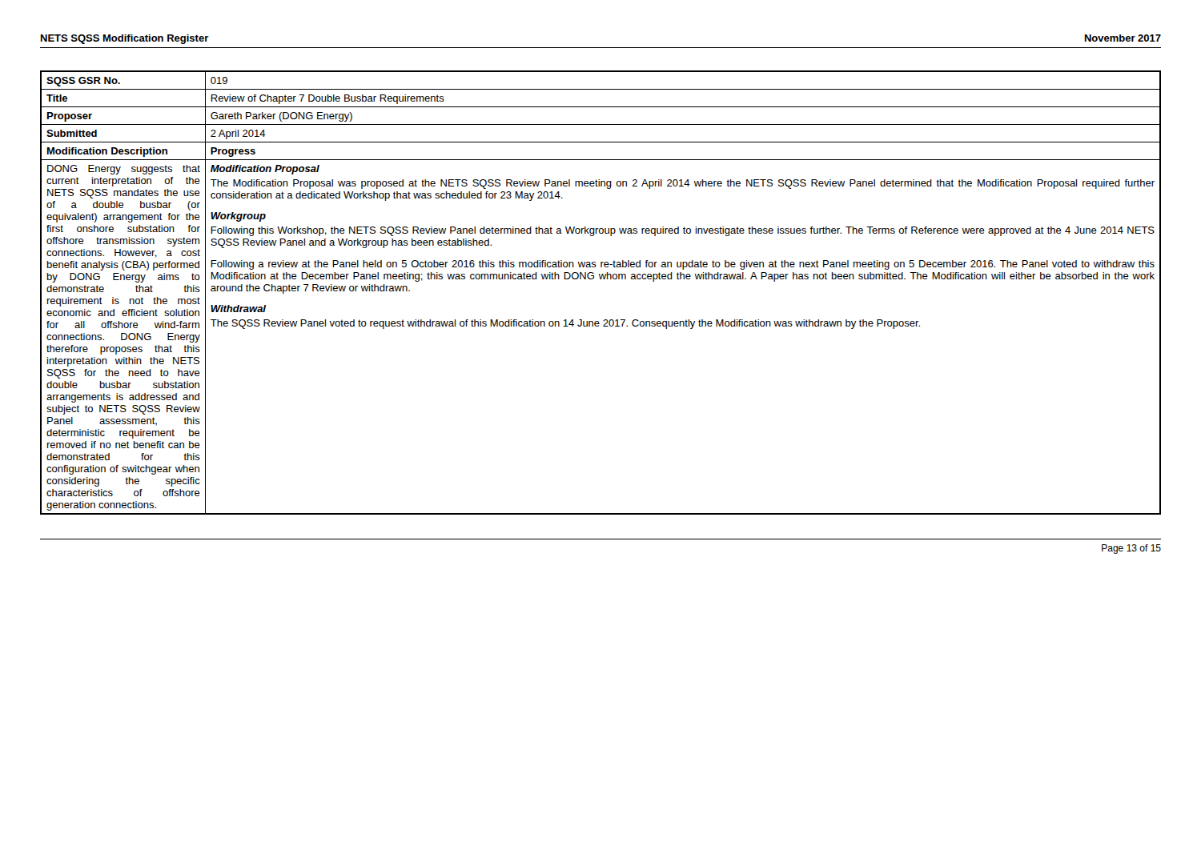NETS SQSS Modification Register November 2017
| SQSS GSR No. | 019 |
| Title | Review of Chapter 7 Double Busbar Requirements |
| Proposer | Gareth Parker (DONG Energy) |
| Submitted | 2 April 2014 |
| Modification Description | Progress |
| DONG Energy suggests that current interpretation of the NETS SQSS mandates the use of a double busbar (or equivalent) arrangement for the first onshore substation for offshore transmission system connections. However, a cost benefit analysis (CBA) performed by DONG Energy aims to demonstrate that this requirement is not the most economic and efficient solution for all offshore wind-farm connections. DONG Energy therefore proposes that this interpretation within the NETS SQSS for the need to have double busbar substation arrangements is addressed and subject to NETS SQSS Review Panel assessment, this deterministic requirement be removed if no net benefit can be demonstrated for this configuration of switchgear when considering the specific characteristics of offshore generation connections. | Modification Proposal The Modification Proposal was proposed at the NETS SQSS Review Panel meeting on 2 April 2014 where the NETS SQSS Review Panel determined that the Modification Proposal required further consideration at a dedicated Workshop that was scheduled for 23 May 2014. Workgroup Following this Workshop, the NETS SQSS Review Panel determined that a Workgroup was required to investigate these issues further. The Terms of Reference were approved at the 4 June 2014 NETS SQSS Review Panel and a Workgroup has been established. Following a review at the Panel held on 5 October 2016 this this modification was re-tabled for an update to be given at the next Panel meeting on 5 December 2016. The Panel voted to withdraw this Modification at the December Panel meeting; this was communicated with DONG whom accepted the withdrawal. A Paper has not been submitted. The Modification will either be absorbed in the work around the Chapter 7 Review or withdrawn. Withdrawal The SQSS Review Panel voted to request withdrawal of this Modification on 14 June 2017. Consequently the Modification was withdrawn by the Proposer. |
Page 13 of 15